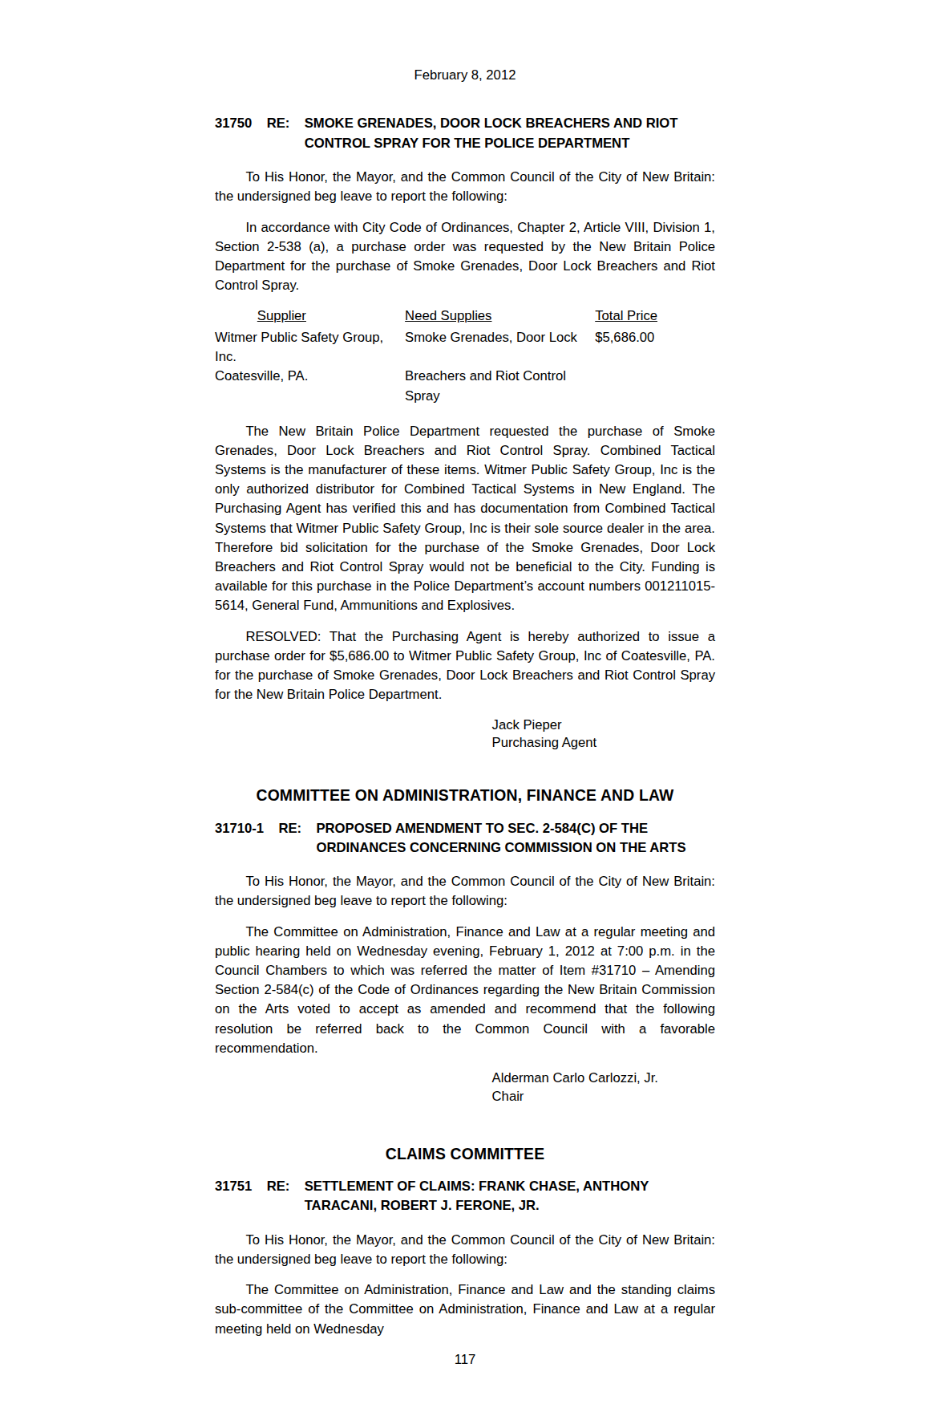February 8, 2012
31750 RE: SMOKE GRENADES, DOOR LOCK BREACHERS AND RIOT CONTROL SPRAY FOR THE POLICE DEPARTMENT
To His Honor, the Mayor, and the Common Council of the City of New Britain: the undersigned beg leave to report the following:
In accordance with City Code of Ordinances, Chapter 2, Article VIII, Division 1, Section 2-538 (a), a purchase order was requested by the New Britain Police Department for the purchase of Smoke Grenades, Door Lock Breachers and Riot Control Spray.
| Supplier | Need Supplies | Total Price |
| --- | --- | --- |
| Witmer Public Safety Group, Inc. | Smoke Grenades, Door Lock | $5,686.00 |
| Coatesville, PA. | Breachers and Riot Control Spray | |
The New Britain Police Department requested the purchase of Smoke Grenades, Door Lock Breachers and Riot Control Spray. Combined Tactical Systems is the manufacturer of these items. Witmer Public Safety Group, Inc is the only authorized distributor for Combined Tactical Systems in New England. The Purchasing Agent has verified this and has documentation from Combined Tactical Systems that Witmer Public Safety Group, Inc is their sole source dealer in the area. Therefore bid solicitation for the purchase of the Smoke Grenades, Door Lock Breachers and Riot Control Spray would not be beneficial to the City. Funding is available for this purchase in the Police Department’s account numbers 001211015-5614, General Fund, Ammunitions and Explosives.
RESOLVED: That the Purchasing Agent is hereby authorized to issue a purchase order for $5,686.00 to Witmer Public Safety Group, Inc of Coatesville, PA. for the purchase of Smoke Grenades, Door Lock Breachers and Riot Control Spray for the New Britain Police Department.
Jack Pieper Purchasing Agent
COMMITTEE ON ADMINISTRATION, FINANCE AND LAW
31710-1 RE: PROPOSED AMENDMENT TO SEC. 2-584(C) OF THE ORDINANCES CONCERNING COMMISSION ON THE ARTS
To His Honor, the Mayor, and the Common Council of the City of New Britain: the undersigned beg leave to report the following:
The Committee on Administration, Finance and Law at a regular meeting and public hearing held on Wednesday evening, February 1, 2012 at 7:00 p.m. in the Council Chambers to which was referred the matter of Item #31710 – Amending Section 2-584(c) of the Code of Ordinances regarding the New Britain Commission on the Arts voted to accept as amended and recommend that the following resolution be referred back to the Common Council with a favorable recommendation.
Alderman Carlo Carlozzi, Jr. Chair
CLAIMS COMMITTEE
31751 RE: SETTLEMENT OF CLAIMS: FRANK CHASE, ANTHONY TARACANI, ROBERT J. FERONE, JR.
To His Honor, the Mayor, and the Common Council of the City of New Britain: the undersigned beg leave to report the following:
The Committee on Administration, Finance and Law and the standing claims sub-committee of the Committee on Administration, Finance and Law at a regular meeting held on Wednesday
117